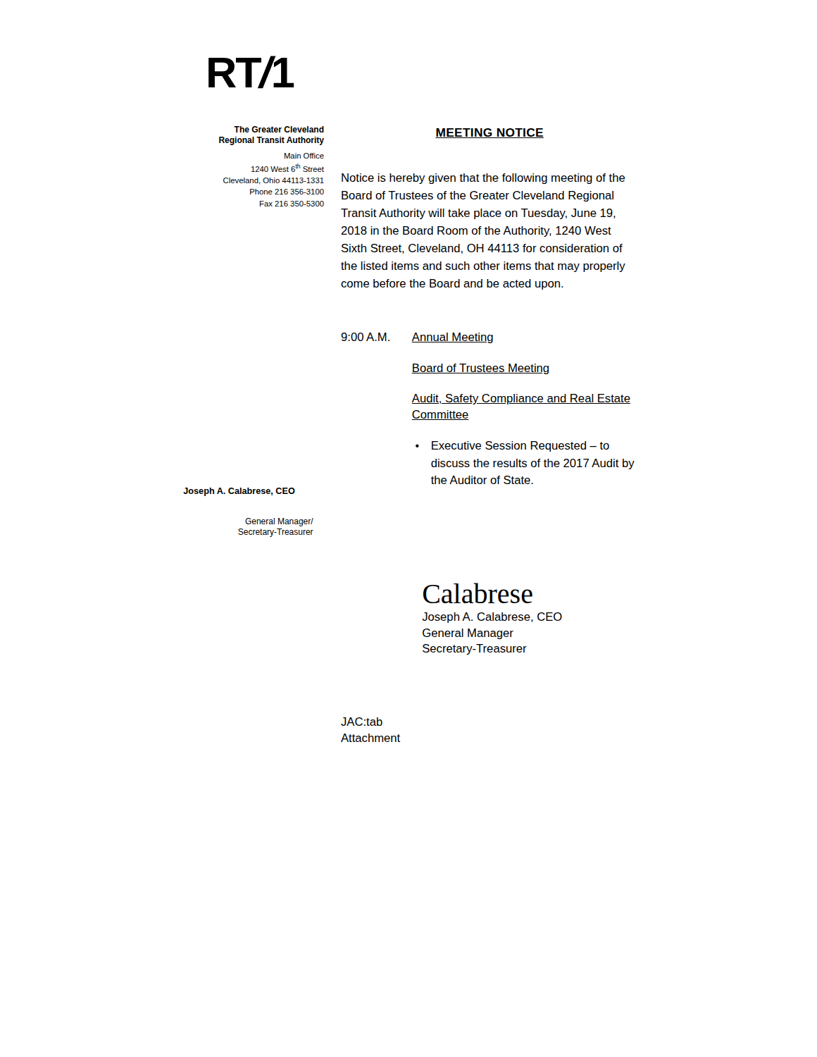RT/1
The Greater Cleveland
Regional Transit Authority
Main Office
1240 West 6th Street
Cleveland, Ohio 44113-1331
Phone 216 356-3100
Fax 216 350-5300
MEETING NOTICE
Notice is hereby given that the following meeting of the Board of Trustees of the Greater Cleveland Regional Transit Authority will take place on Tuesday, June 19, 2018 in the Board Room of the Authority, 1240 West Sixth Street, Cleveland, OH 44113 for consideration of the listed items and such other items that may properly come before the Board and be acted upon.
Joseph A. Calabrese, CEO
General Manager/
Secretary-Treasurer
9:00 A.M.
Annual Meeting
Board of Trustees Meeting
Audit, Safety Compliance and Real Estate Committee
Executive Session Requested – to discuss the results of the 2017 Audit by the Auditor of State.
Calabrese
Joseph A. Calabrese, CEO
General Manager
Secretary-Treasurer
JAC:tab
Attachment